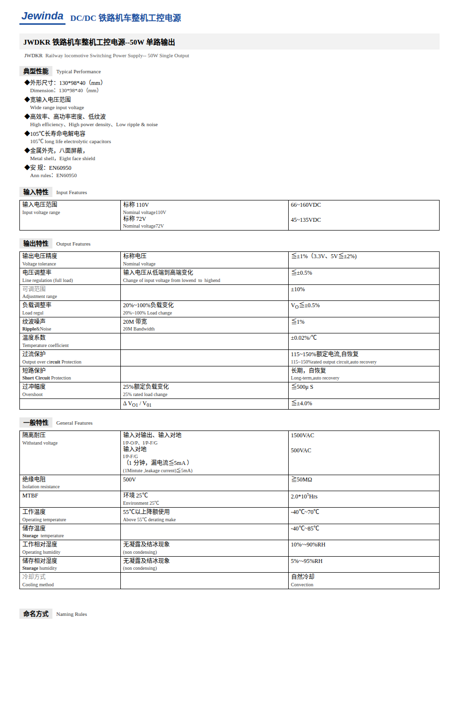Jewinda DC/DC 铁路机车整机工控电源
JWDKR 铁路机车整机工控电源--50W 单路输出
JWDKR Railway locomotive Switching Power Supply-- 50W Single Output
典型性能 Typical Performance
◆外形尺寸：130*98*40（mm） Dimension：130*98*40（mm）
◆宽输入电压范围 Wide range input voltage
◆高效率、高功率密度、低纹波 High efficiency、High power density、Low ripple & noise
◆105℃长寿命电解电容 105℃ long life electrolytic capacitors
◆金属外壳，八面屏蔽， Metal shell，Eight face shield
◆安 规：EN60950 Ann rules：EN60950
输入特性 Input Features
| 输入电压范围 Input voltage range | 标称 110V Nominal voltage110V 标称 72V Nominal voltage72V | 66~160VDC 45~135VDC |
输出特性 Output Features
| 输出电压精度 Voltage tolerance | 标称电压 Nominal voltage | ≦±1%（3.3V、5V≦±2%) |
| 电压调整率 Line regulation (full load) | 输入电压从低端到高端变化 Change of input voltage from lowend to highend | ≦±0.5% |
| 可调范围 Adjustment range | | ±10% |
| 负载调整率 Load regul | 20%~100%负载变化 20%~100% Load change | V O ≦±0.5% |
| 纹波噪声 Ripple &Noise | 20M 带宽 20M Bandwidth | ≦1% |
| 温度系数 Temperature coefficient | | ±0.02%/℃ |
| 过流保护 Output over ci rcuit Protection | | 115~150%额定电流,自恢复 115~150%rated output circuit,auto recovery |
| 短路保护 Short Circuit Protection | | 长期，自恢复 Long-term,auto recovery |
| 过冲幅度 Overshoot | 25%额定负载变化 25% rated load change | ≦500μ S |
| | Δ V O1 / V 01 | ≦±4.0% |
一般特性 General Features
| 隔离耐压 Withstand voltage | 输入对输出、输入对地 I/P-O/P、I/P-F/G 输入对地 I/P-F/G （1 分钟，漏电流≦5mA ） (1Mintute ,leakage current)≦5mA) | 1500VAC 500VAC |
| 绝缘电阻 Isolation resistance | 500V | ≧50MΩ |
| MTBF | 环境 25℃ Environment 25℃ | 2.0*10 5 Hrs |
| 工作温度 Operating temperature | 55℃以上降额使用 Above 55℃ derating make | -40℃~70℃ |
| 储存温度 Storage temperature | | -40℃~85℃ |
| 工作相对湿度 Operating humidity | 无凝露及结冰现象 (non condensing) | 10%~-90%RH |
| 储存相对湿度 Storage humidity | 无凝露及结冰现象 (non condensing) | 5%~-95%RH |
| 冷却方式 Cooling method | | 自然冷却 Convection |
命名方式 Naming Rules